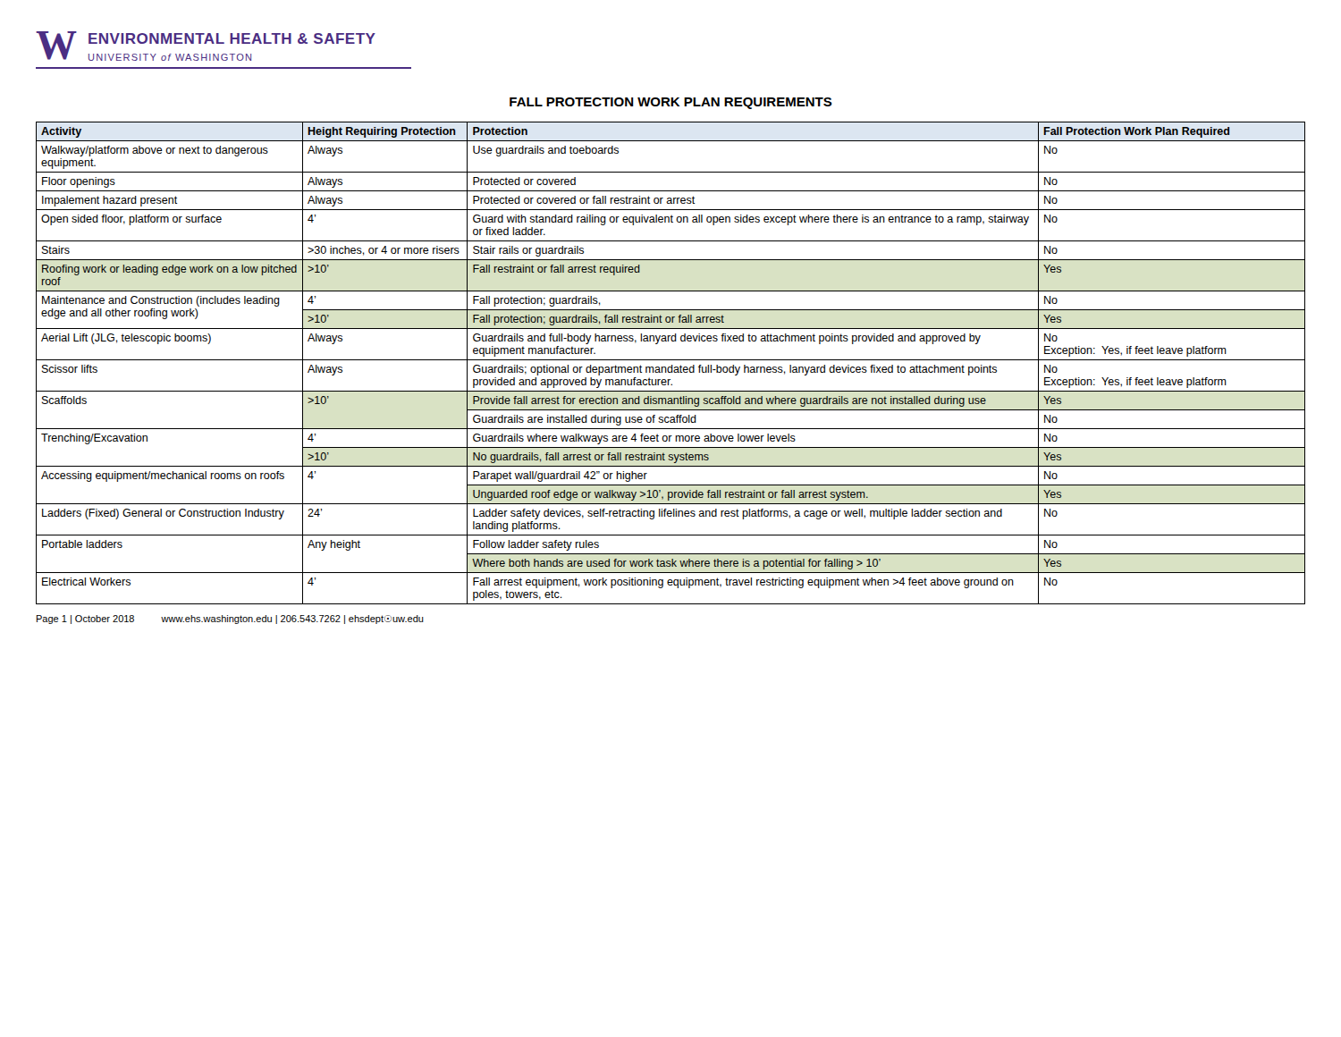W
ENVIRONMENTAL HEALTH & SAFETY
UNIVERSITY of WASHINGTON
FALL PROTECTION WORK PLAN REQUIREMENTS
| Activity | Height Requiring Protection | Protection | Fall Protection Work Plan Required |
| --- | --- | --- | --- |
| Walkway/platform above or next to dangerous equipment. | Always | Use guardrails and toeboards | No |
| Floor openings | Always | Protected or covered | No |
| Impalement hazard present | Always | Protected or covered or fall restraint or arrest | No |
| Open sided floor, platform or surface | 4’ | Guard with standard railing or equivalent on all open sides except where there is an entrance to a ramp, stairway or fixed ladder. | No |
| Stairs | >30 inches, or 4 or more risers | Stair rails or guardrails | No |
| Roofing work or leading edge work on a low pitched roof | >10’ | Fall restraint or fall arrest required | Yes |
| Maintenance and Construction (includes leading edge and all other roofing work) | 4’ | Fall protection; guardrails, | No |
| >10’ | Fall protection; guardrails, fall restraint or fall arrest | Yes |
| Aerial Lift (JLG, telescopic booms) | Always | Guardrails and full-body harness, lanyard devices fixed to attachment points provided and approved by equipment manufacturer. | No Exception: Yes, if feet leave platform |
| Scissor lifts | Always | Guardrails; optional or department mandated full-body harness, lanyard devices fixed to attachment points provided and approved by manufacturer. | No Exception: Yes, if feet leave platform |
| Scaffolds | >10’ | Provide fall arrest for erection and dismantling scaffold and where guardrails are not installed during use | Yes |
| Guardrails are installed during use of scaffold | No |
| Trenching/Excavation | 4’ | Guardrails where walkways are 4 feet or more above lower levels | No |
| >10’ | No guardrails, fall arrest or fall restraint systems | Yes |
| Accessing equipment/mechanical rooms on roofs | 4’ | Parapet wall/guardrail 42” or higher | No |
| Unguarded roof edge or walkway >10’, provide fall restraint or fall arrest system. | Yes |
| Ladders (Fixed) General or Construction Industry | 24’ | Ladder safety devices, self-retracting lifelines and rest platforms, a cage or well, multiple ladder section and landing platforms. | No |
| Portable ladders | Any height | Follow ladder safety rules | No |
| Where both hands are used for work task where there is a potential for falling > 10’ | Yes |
| Electrical Workers | 4’ | Fall arrest equipment, work positioning equipment, travel restricting equipment when >4 feet above ground on poles, towers, etc. | No |
Page 1 | October 2018 www.ehs.washington.edu | 206.543.7262 | ehsdept☉uw.edu